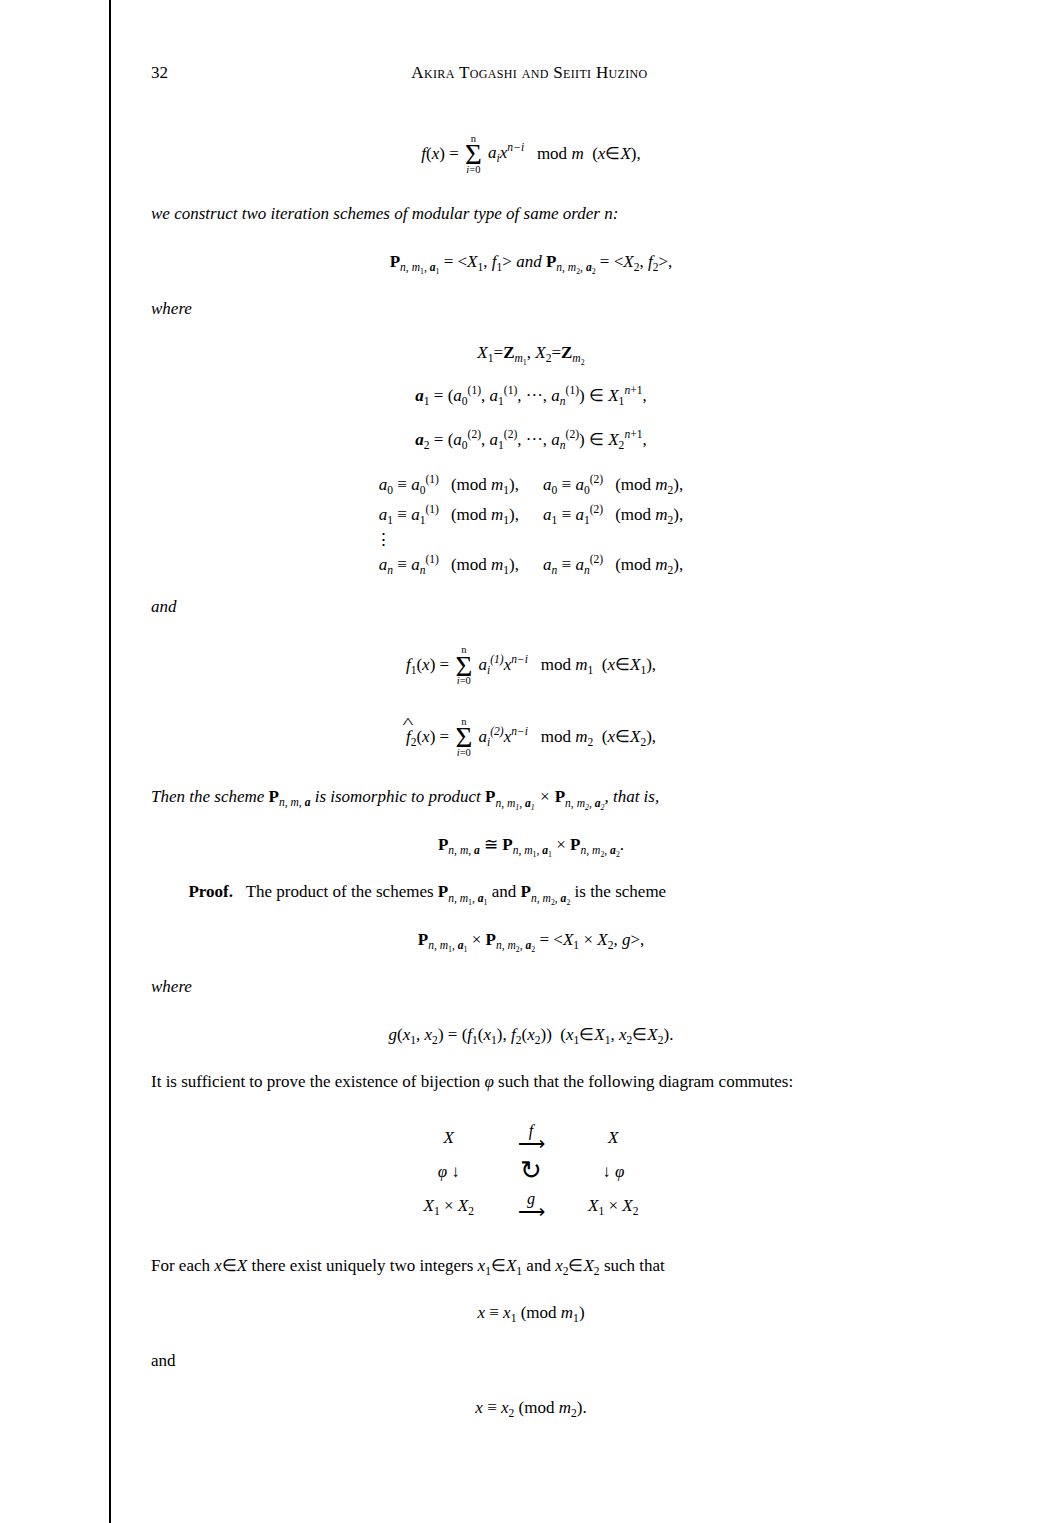32
Akira Togashi and Seiiti Huzino
f(x) = nΣi=0 aixn−i mod m (x∈X),
we construct two iteration schemes of modular type of same order n:
Pn, m1, a1 = <X1, f1> and Pn, m2, a2 = <X2, f2>,
where
X1=Zm1, X2=Zm2
a1 = (a0(1), a1(1), ···, an(1)) ∈ X1n+1,
a2 = (a0(2), a1(2), ···, an(2)) ∈ X2n+1,
| a 0 ≡ a 0 (1) | (mod m 1 ), | a 0 ≡ a 0 (2) | (mod m 2 ), |
| a 1 ≡ a 1 (1) | (mod m 1 ), | a 1 ≡ a 1 (2) | (mod m 2 ), |
| ⋮ |
| a n ≡ a n (1) | (mod m 1 ), | a n ≡ a n (2) | (mod m 2 ), |
and
f1(x) = nΣi=0 ai(1)xn−i mod m1 (x∈X1),
f2(x) = nΣi=0 ai(2)xn−i mod m2 (x∈X2),
Then the scheme Pn, m, a is isomorphic to product Pn, m1, a1 × Pn, m2, a2, that is,
Pn, m, a ≅ Pn, m1, a1 × Pn, m2, a2.
Proof. The product of the schemes Pn, m1, a1 and Pn, m2, a2 is the scheme
Pn, m1, a1 × Pn, m2, a2 = <X1 × X2, g>,
where
g(x1, x2) = (f1(x1), f2(x2)) (x1∈X1, x2∈X2).
It is sufficient to prove the existence of bijection φ such that the following diagram commutes:
| X | f ⟶ | X |
| φ ↓ | ↻ | ↓ φ |
| X 1 × X 2 | g ⟶ | X 1 × X 2 |
For each x∈X there exist uniquely two integers x1∈X1 and x2∈X2 such that
x ≡ x1 (mod m1)
and
x ≡ x2 (mod m2).